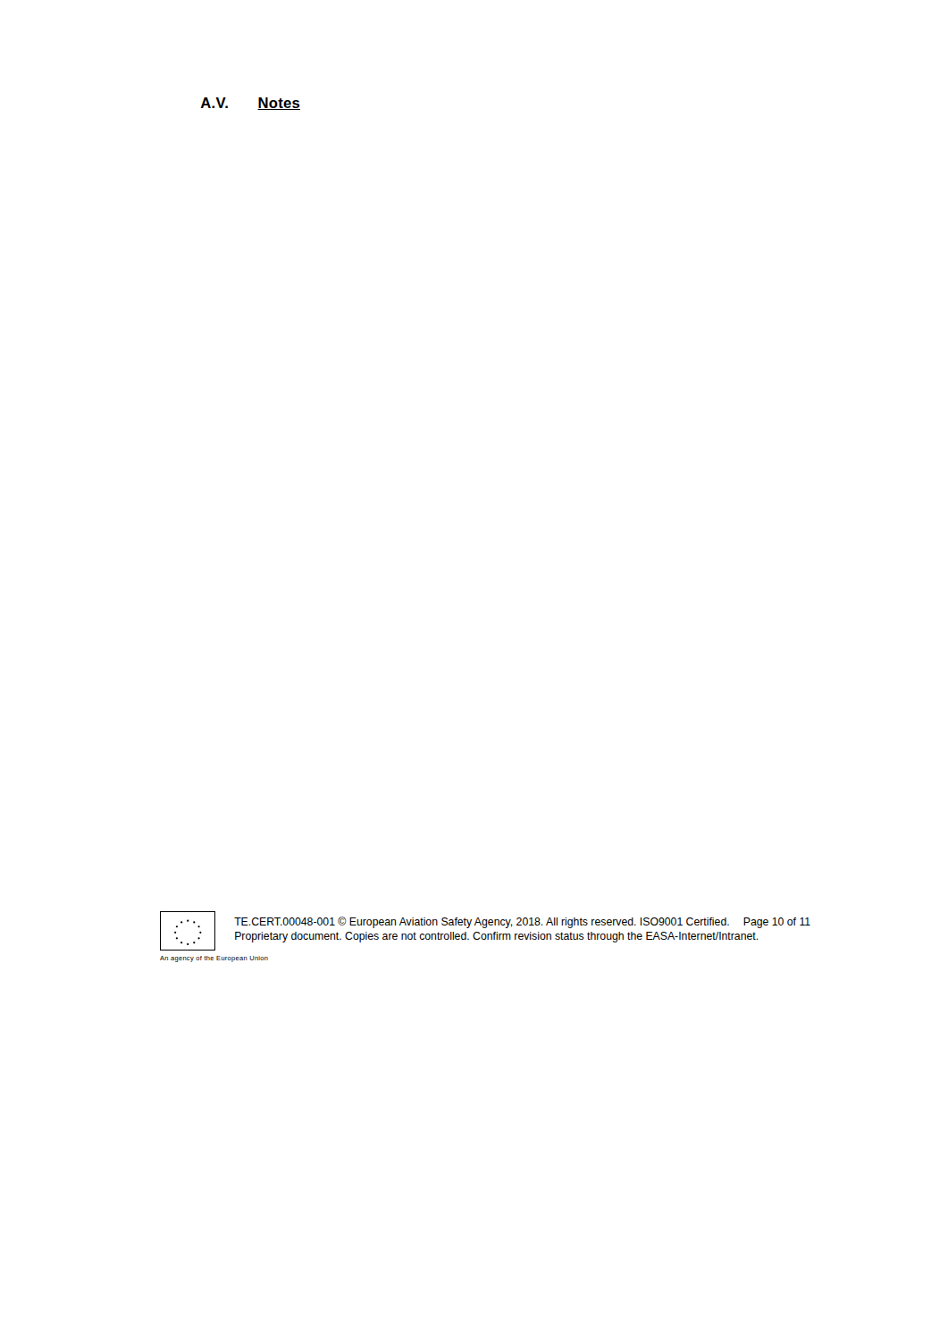A.V. Notes
An agency of the European Union
TE.CERT.00048-001 © European Aviation Safety Agency, 2018. All rights reserved. ISO9001 Certified. Page 10 of 11
Proprietary document. Copies are not controlled. Confirm revision status through the EASA-Internet/Intranet.